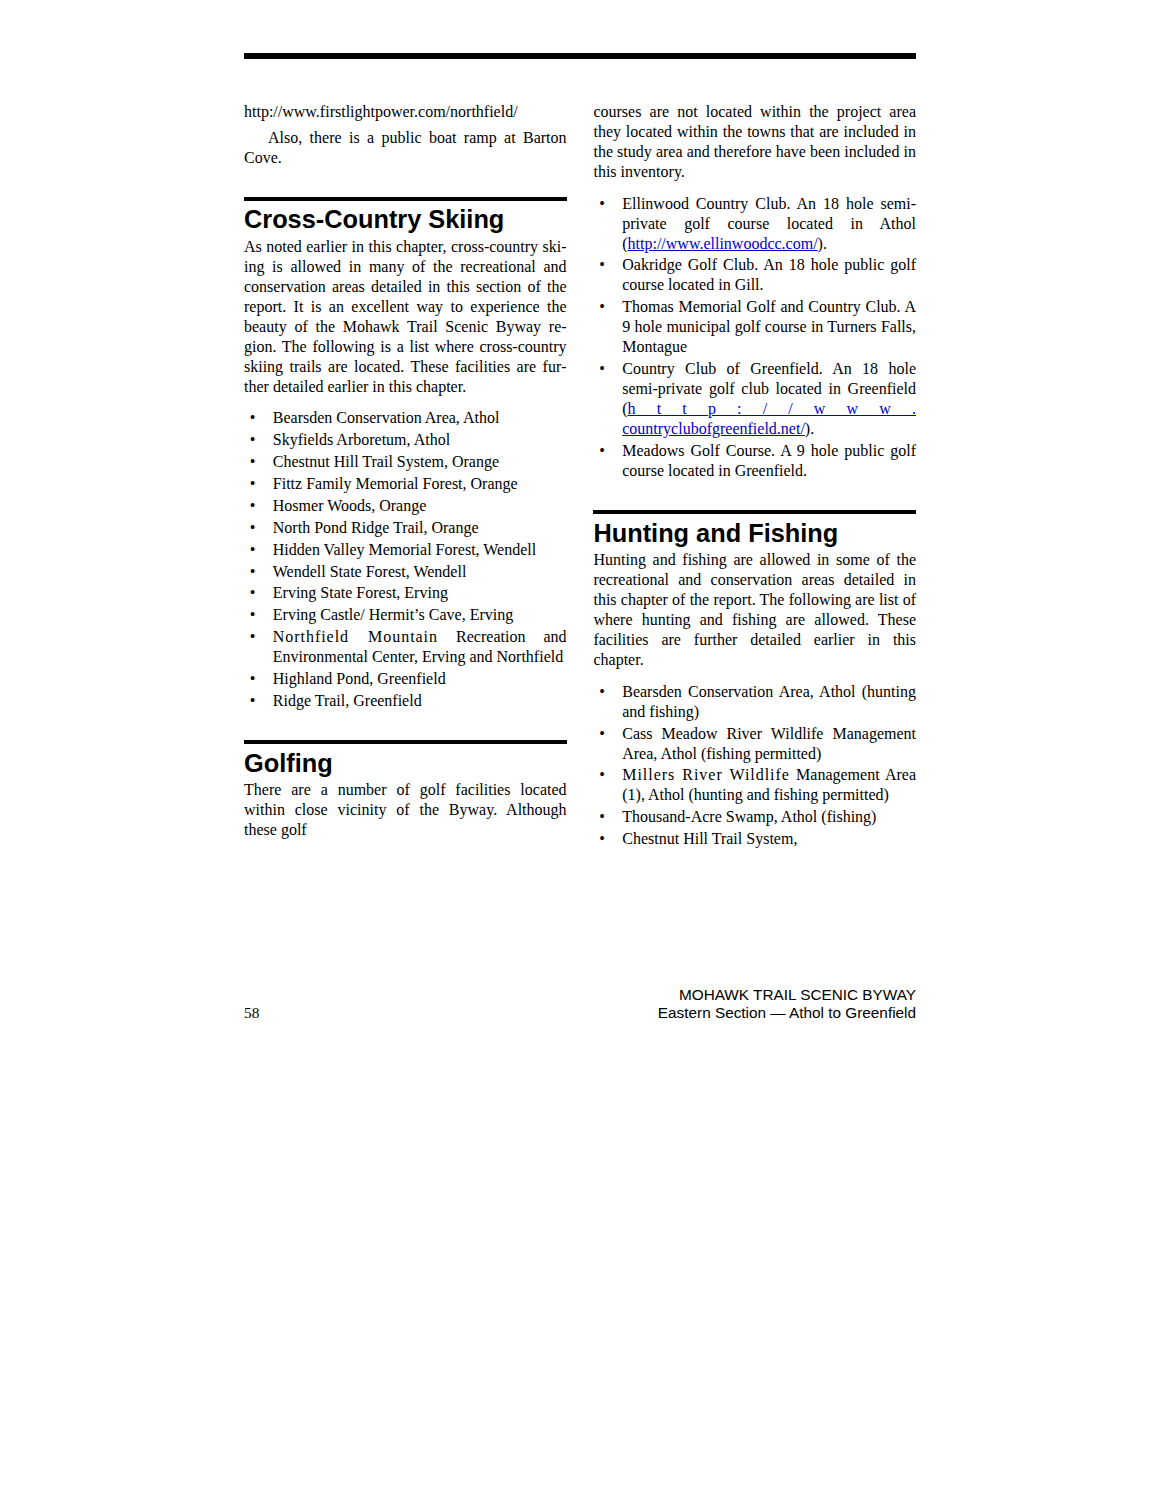http://www.firstlightpower.com/northfield/
Also, there is a public boat ramp at Barton Cove.
Cross-Country Skiing
As noted earlier in this chapter, cross-country skiing is allowed in many of the recreational and con­servation areas detailed in this sec­tion of the report. It is an excellent way to experience the beauty of the Mohawk Trail Scenic Byway region. The following is a list where cross-country skiing trails are located. These facilities are further detailed earlier in this chapter.
Bearsden Conservation Area, Athol
Skyfields Arboretum, Athol
Chestnut Hill Trail System, Orange
Fittz Family Memorial Forest, Orange
Hosmer Woods, Orange
North Pond Ridge Trail, Orange
Hidden Valley Memorial Forest, Wendell
Wendell State Forest, Wendell
Erving State Forest, Erving
Erving Castle/ Hermit’s Cave, Erving
Northfield Mountain Recreation and Environmental Center, Erving and Northfield
Highland Pond, Greenfield
Ridge Trail, Greenfield
Golfing
There are a number of golf facili­ties located within close vicinity of the Byway. Although these golf
courses are not located within the project area they located within the towns that are included in the study area and therefore have been included in this inventory.
Ellinwood Country Club. An 18 hole semi-private golf course located in Athol (http://www.ellinwoodcc.com/).
Oakridge Golf Club. An 18 hole public golf course located in Gill.
Thomas Memorial Golf and Country Club. A 9 hole municipal golf course in Turners Falls, Montague
Country Club of Greenfield. An 18 hole semi-private golf club located in Greenfield (h t t p : / / w w w . countryclubofgreenfield.net/).
Meadows Golf Course. A 9 hole public golf course located in Greenfield.
Hunting and Fishing
Hunting and fishing are allowed in some of the recreational and con­servation areas detailed in this chapter of the report. The follow­ing are list of where hunting and fishing are allowed. These facili­ties are further detailed earlier in this chapter.
Bearsden Conservation Area, Athol (hunting and fishing)
Cass Meadow River Wildlife Management Area, Athol (fishing permitted)
Millers River Wildlife Management Area (1), Athol (hunting and fishing permitted)
Thousand-Acre Swamp, Athol (fishing)
Chestnut Hill Trail System,
58
MOHAWK TRAIL SCENIC BYWAY
Eastern Section — Athol to Greenfield